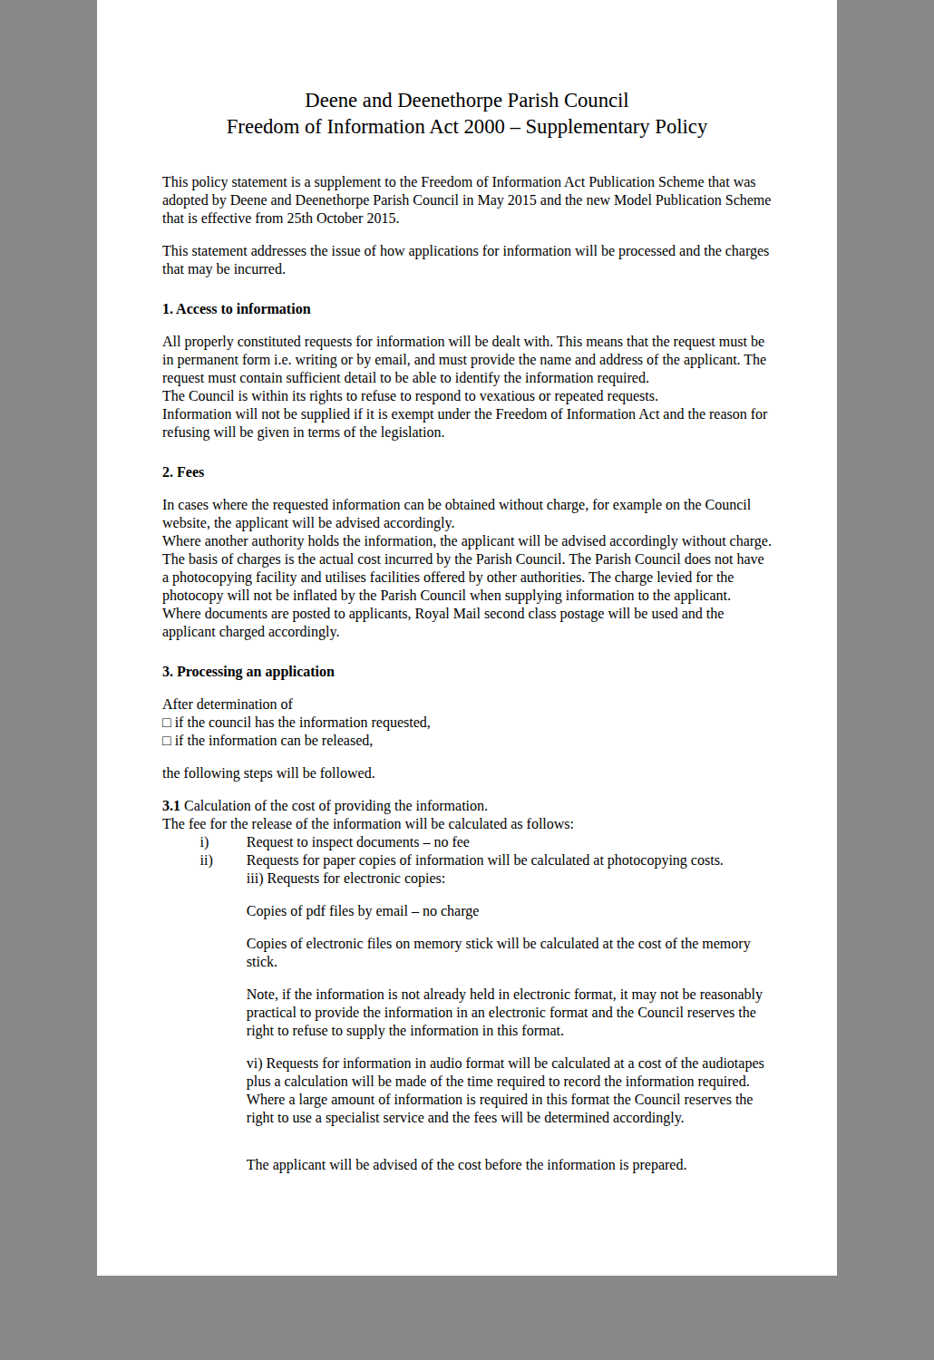Deene and Deenethorpe Parish Council
Freedom of Information Act 2000 – Supplementary Policy
This policy statement is a supplement to the Freedom of Information Act Publication Scheme that was adopted by Deene and Deenethorpe Parish Council in May 2015 and the new Model Publication Scheme that is effective from 25th October 2015.
This statement addresses the issue of how applications for information will be processed and the charges that may be incurred.
1. Access to information
All properly constituted requests for information will be dealt with. This means that the request must be in permanent form i.e. writing or by email, and must provide the name and address of the applicant. The request must contain sufficient detail to be able to identify the information required.
The Council is within its rights to refuse to respond to vexatious or repeated requests.
Information will not be supplied if it is exempt under the Freedom of Information Act and the reason for refusing will be given in terms of the legislation.
2. Fees
In cases where the requested information can be obtained without charge, for example on the Council website, the applicant will be advised accordingly.
Where another authority holds the information, the applicant will be advised accordingly without charge.
The basis of charges is the actual cost incurred by the Parish Council. The Parish Council does not have a photocopying facility and utilises facilities offered by other authorities. The charge levied for the photocopy will not be inflated by the Parish Council when supplying information to the applicant.
Where documents are posted to applicants, Royal Mail second class postage will be used and the applicant charged accordingly.
3. Processing an application
After determination of
if the council has the information requested,
if the information can be released,
the following steps will be followed.
3.1 Calculation of the cost of providing the information.
The fee for the release of the information will be calculated as follows:
i) Request to inspect documents – no fee
ii) Requests for paper copies of information will be calculated at photocopying costs.
iii) Requests for electronic copies:
Copies of pdf files by email – no charge
Copies of electronic files on memory stick will be calculated at the cost of the memory stick.
Note, if the information is not already held in electronic format, it may not be reasonably practical to provide the information in an electronic format and the Council reserves the right to refuse to supply the information in this format.
vi) Requests for information in audio format will be calculated at a cost of the audiotapes plus a calculation will be made of the time required to record the information required. Where a large amount of information is required in this format the Council reserves the right to use a specialist service and the fees will be determined accordingly.
The applicant will be advised of the cost before the information is prepared.